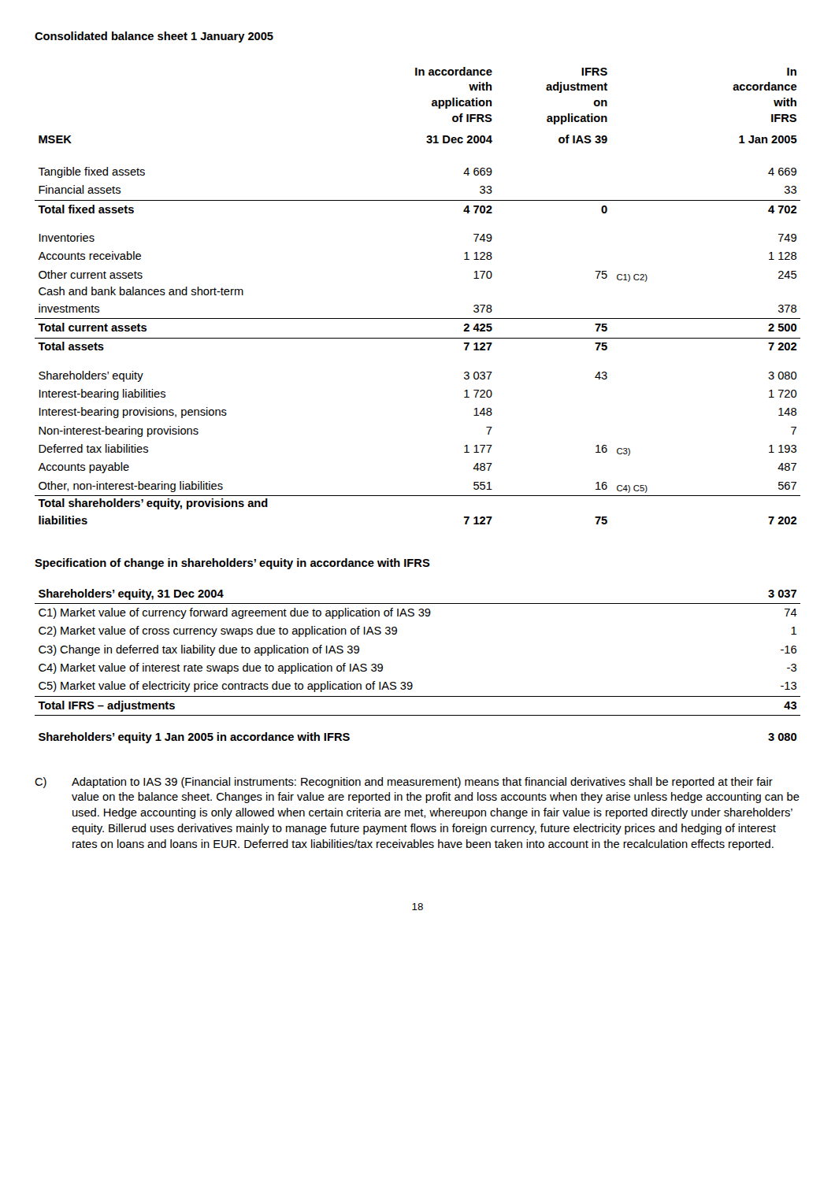Consolidated balance sheet 1 January 2005
| | In accordance with application of IFRS | IFRS adjustment on application | | In accordance with IFRS |
| --- | --- | --- | --- | --- |
| MSEK | 31 Dec 2004 | of IAS 39 | | 1 Jan 2005 |
| Tangible fixed assets | 4 669 | | | 4 669 |
| Financial assets | 33 | | | 33 |
| Total fixed assets | 4 702 | 0 | | 4 702 |
| Inventories | 749 | | | 749 |
| Accounts receivable | 1 128 | | | 1 128 |
| Other current assets | 170 | 75 | C1) C2) | 245 |
| Cash and bank balances and short-term | | | | |
| investments | 378 | | | 378 |
| Total current assets | 2 425 | 75 | | 2 500 |
| Total assets | 7 127 | 75 | | 7 202 |
| Shareholders’ equity | 3 037 | 43 | | 3 080 |
| Interest-bearing liabilities | 1 720 | | | 1 720 |
| Interest-bearing provisions, pensions | 148 | | | 148 |
| Non-interest-bearing provisions | 7 | | | 7 |
| Deferred tax liabilities | 1 177 | 16 | C3) | 1 193 |
| Accounts payable | 487 | | | 487 |
| Other, non-interest-bearing liabilities | 551 | 16 | C4) C5) | 567 |
| Total shareholders’ equity, provisions and | | | | |
| liabilities | 7 127 | 75 | | 7 202 |
Specification of change in shareholders’ equity in accordance with IFRS
| Shareholders’ equity, 31 Dec 2004 | 3 037 |
| C1) Market value of currency forward agreement due to application of IAS 39 | 74 |
| C2) Market value of cross currency swaps due to application of IAS 39 | 1 |
| C3) Change in deferred tax liability due to application of IAS 39 | -16 |
| C4) Market value of interest rate swaps due to application of IAS 39 | -3 |
| C5) Market value of electricity price contracts due to application of IAS 39 | -13 |
| Total IFRS – adjustments | 43 |
| Shareholders’ equity 1 Jan 2005 in accordance with IFRS | 3 080 |
C)
Adaptation to IAS 39 (Financial instruments: Recognition and measurement) means that financial derivatives shall be reported at their fair value on the balance sheet. Changes in fair value are reported in the profit and loss accounts when they arise unless hedge accounting can be used. Hedge accounting is only allowed when certain criteria are met, whereupon change in fair value is reported directly under shareholders’ equity. Billerud uses derivatives mainly to manage future payment flows in foreign currency, future electricity prices and hedging of interest rates on loans and loans in EUR. Deferred tax liabilities/tax receivables have been taken into account in the recalculation effects reported.
18